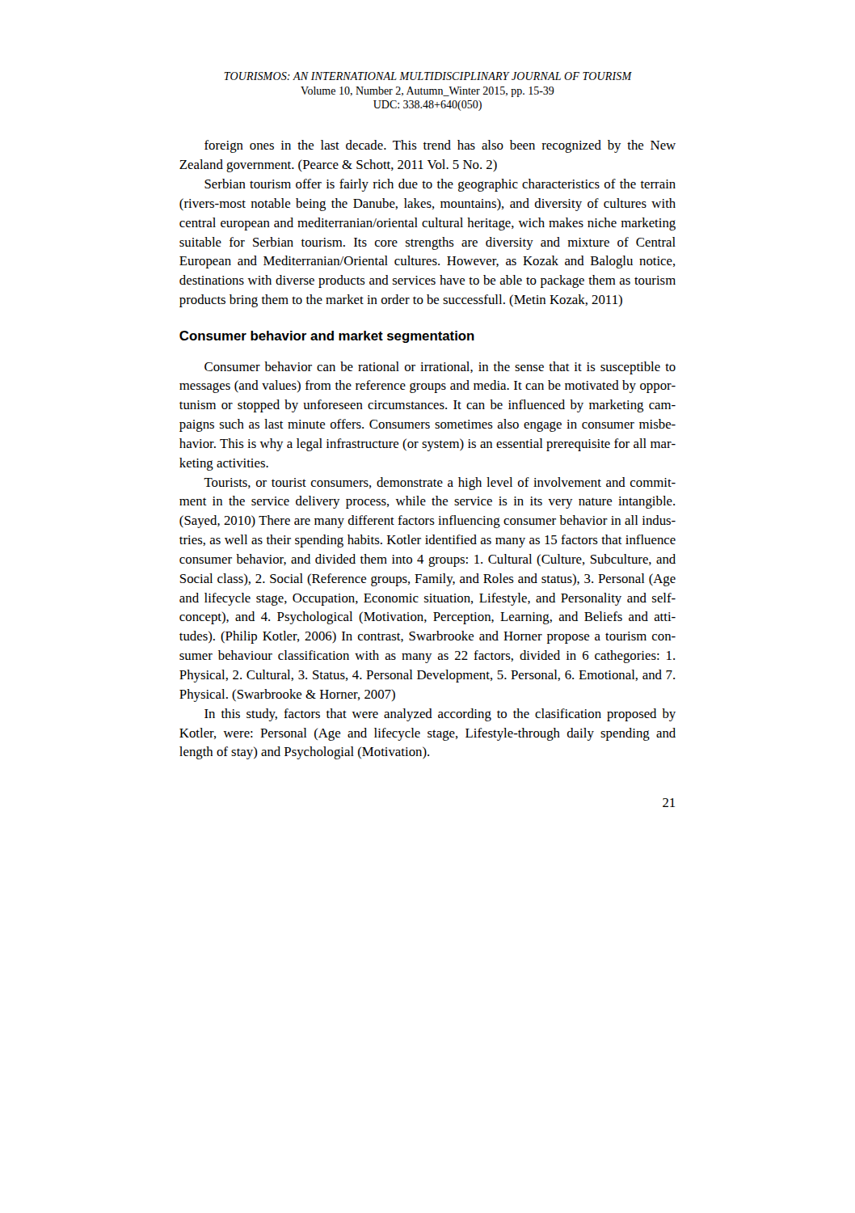TOURISMOS: AN INTERNATIONAL MULTIDISCIPLINARY JOURNAL OF TOURISM
Volume 10, Number 2, Autumn_Winter 2015, pp. 15-39
UDC: 338.48+640(050)
foreign ones in the last decade. This trend has also been recognized by the New Zealand government. (Pearce & Schott, 2011 Vol. 5 No. 2)
Serbian tourism offer is fairly rich due to the geographic characteristics of the terrain (rivers-most notable being the Danube, lakes, mountains), and diversity of cultures with central european and mediterranian/oriental cultural heritage, wich makes niche marketing suitable for Serbian tourism. Its core strengths are diversity and mixture of Central European and Mediterranian/Oriental cultures. However, as Kozak and Baloglu notice, destinations with diverse products and services have to be able to package them as tourism products bring them to the market in order to be successfull. (Metin Kozak, 2011)
Consumer behavior and market segmentation
Consumer behavior can be rational or irrational, in the sense that it is susceptible to messages (and values) from the reference groups and media. It can be motivated by opportunism or stopped by unforeseen circumstances. It can be influenced by marketing campaigns such as last minute offers. Consumers sometimes also engage in consumer misbehavior. This is why a legal infrastructure (or system) is an essential prerequisite for all marketing activities.
Tourists, or tourist consumers, demonstrate a high level of involvement and commitment in the service delivery process, while the service is in its very nature intangible. (Sayed, 2010) There are many different factors influencing consumer behavior in all industries, as well as their spending habits. Kotler identified as many as 15 factors that influence consumer behavior, and divided them into 4 groups: 1. Cultural (Culture, Subculture, and Social class), 2. Social (Reference groups, Family, and Roles and status), 3. Personal (Age and lifecycle stage, Occupation, Economic situation, Lifestyle, and Personality and self-concept), and 4. Psychological (Motivation, Perception, Learning, and Beliefs and attitudes). (Philip Kotler, 2006) In contrast, Swarbrooke and Horner propose a tourism consumer behaviour classification with as many as 22 factors, divided in 6 cathegories: 1. Physical, 2. Cultural, 3. Status, 4. Personal Development, 5. Personal, 6. Emotional, and 7. Physical. (Swarbrooke & Horner, 2007)
In this study, factors that were analyzed according to the clasification proposed by Kotler, were: Personal (Age and lifecycle stage, Lifestyle-through daily spending and length of stay) and Psychologial (Motivation).
21